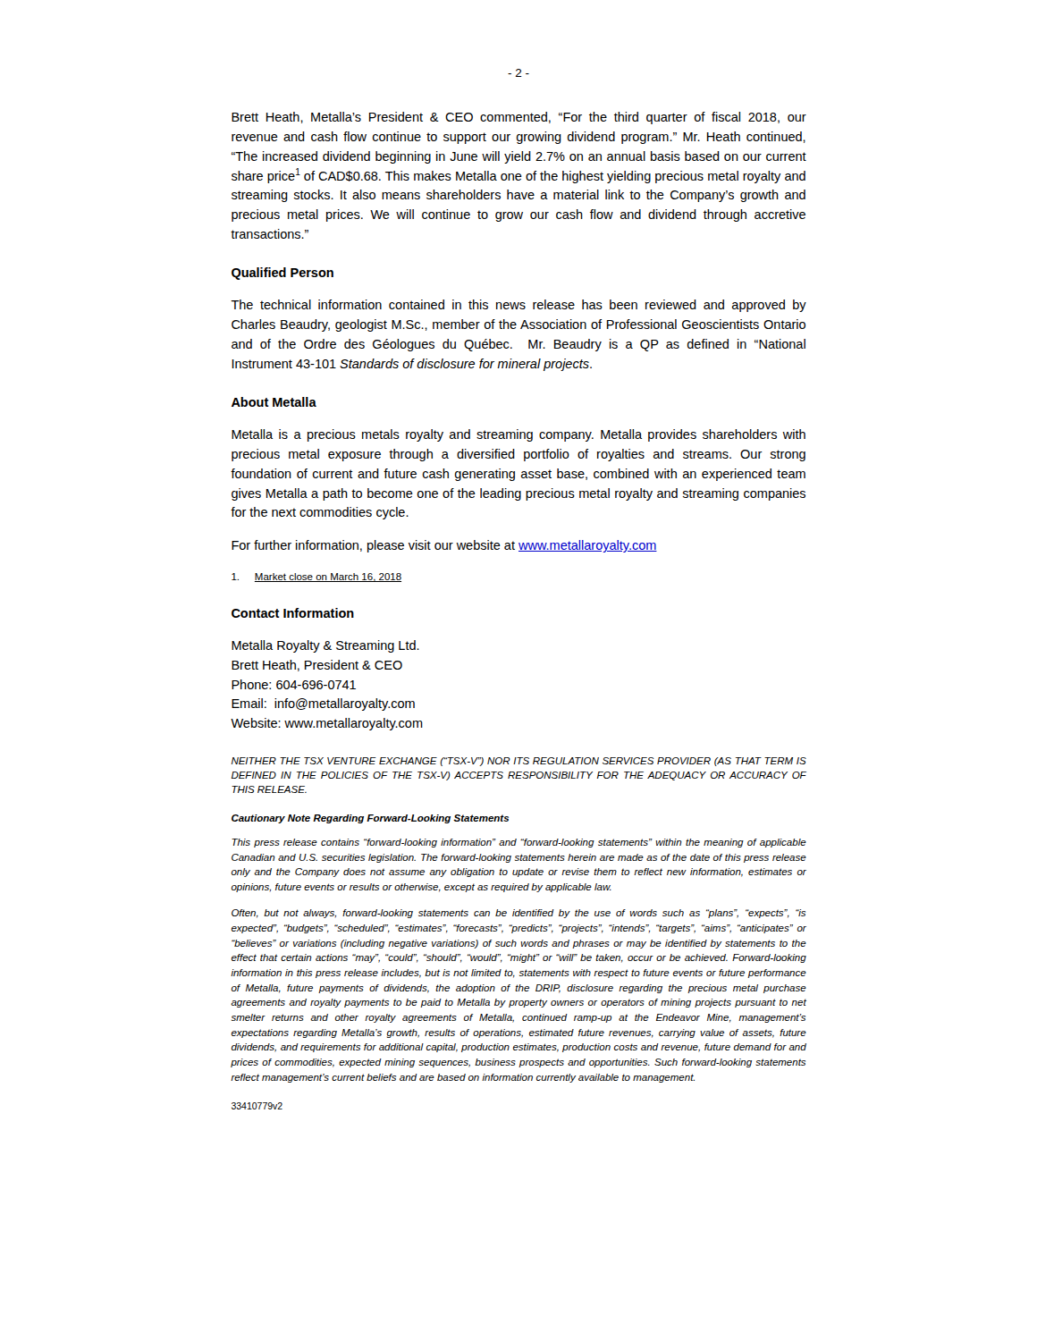- 2 -
Brett Heath, Metalla’s President & CEO commented, “For the third quarter of fiscal 2018, our revenue and cash flow continue to support our growing dividend program.” Mr. Heath continued, “The increased dividend beginning in June will yield 2.7% on an annual basis based on our current share price1 of CAD$0.68. This makes Metalla one of the highest yielding precious metal royalty and streaming stocks. It also means shareholders have a material link to the Company’s growth and precious metal prices. We will continue to grow our cash flow and dividend through accretive transactions.”
Qualified Person
The technical information contained in this news release has been reviewed and approved by Charles Beaudry, geologist M.Sc., member of the Association of Professional Geoscientists Ontario and of the Ordre des Géologues du Québec. Mr. Beaudry is a QP as defined in “National Instrument 43-101 Standards of disclosure for mineral projects.
About Metalla
Metalla is a precious metals royalty and streaming company. Metalla provides shareholders with precious metal exposure through a diversified portfolio of royalties and streams. Our strong foundation of current and future cash generating asset base, combined with an experienced team gives Metalla a path to become one of the leading precious metal royalty and streaming companies for the next commodities cycle.
For further information, please visit our website at www.metallaroyalty.com
1. Market close on March 16, 2018
Contact Information
Metalla Royalty & Streaming Ltd.
Brett Heath, President & CEO
Phone: 604-696-0741
Email: info@metallaroyalty.com
Website: www.metallaroyalty.com
NEITHER THE TSX VENTURE EXCHANGE (“TSX-V”) NOR ITS REGULATION SERVICES PROVIDER (AS THAT TERM IS DEFINED IN THE POLICIES OF THE TSX-V) ACCEPTS RESPONSIBILITY FOR THE ADEQUACY OR ACCURACY OF THIS RELEASE.
Cautionary Note Regarding Forward-Looking Statements
This press release contains “forward-looking information” and “forward-looking statements” within the meaning of applicable Canadian and U.S. securities legislation. The forward-looking statements herein are made as of the date of this press release only and the Company does not assume any obligation to update or revise them to reflect new information, estimates or opinions, future events or results or otherwise, except as required by applicable law.
Often, but not always, forward-looking statements can be identified by the use of words such as “plans”, “expects”, “is expected”, “budgets”, “scheduled”, “estimates”, “forecasts”, “predicts”, “projects”, “intends”, “targets”, “aims”, “anticipates” or “believes” or variations (including negative variations) of such words and phrases or may be identified by statements to the effect that certain actions “may”, “could”, “should”, “would”, “might” or “will” be taken, occur or be achieved. Forward-looking information in this press release includes, but is not limited to, statements with respect to future events or future performance of Metalla, future payments of dividends, the adoption of the DRIP, disclosure regarding the precious metal purchase agreements and royalty payments to be paid to Metalla by property owners or operators of mining projects pursuant to net smelter returns and other royalty agreements of Metalla, continued ramp-up at the Endeavor Mine, management’s expectations regarding Metalla’s growth, results of operations, estimated future revenues, carrying value of assets, future dividends, and requirements for additional capital, production estimates, production costs and revenue, future demand for and prices of commodities, expected mining sequences, business prospects and opportunities. Such forward-looking statements reflect management’s current beliefs and are based on information currently available to management.
33410779v2